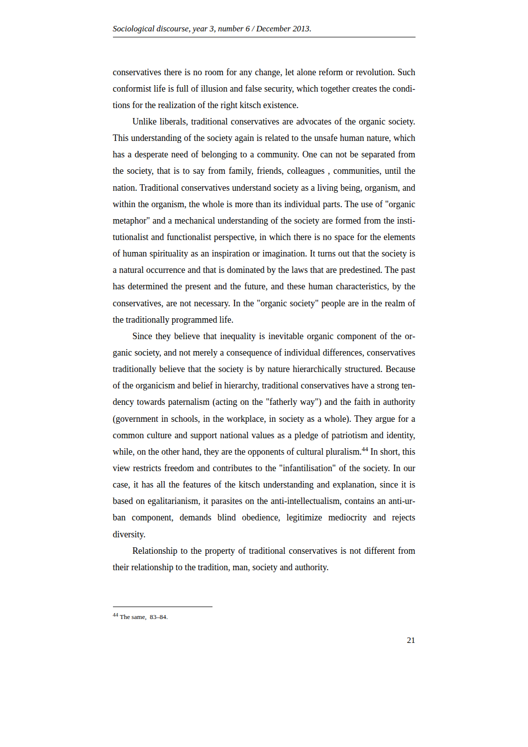Sociological discourse, year 3, number 6 / December 2013.
conservatives there is no room for any change, let alone reform or revolution. Such conformist life is full of illusion and false security, which together creates the conditions for the realization of the right kitsch existence.
Unlike liberals, traditional conservatives are advocates of the organic society. This understanding of the society again is related to the unsafe human nature, which has a desperate need of belonging to a community. One can not be separated from the society, that is to say from family, friends, colleagues , communities, until the nation. Traditional conservatives understand society as a living being, organism, and within the organism, the whole is more than its individual parts. The use of "organic metaphor" and a mechanical understanding of the society are formed from the institutionalist and functionalist perspective, in which there is no space for the elements of human spirituality as an inspiration or imagination. It turns out that the society is a natural occurrence and that is dominated by the laws that are predestined. The past has determined the present and the future, and these human characteristics, by the conservatives, are not necessary. In the "organic society" people are in the realm of the traditionally programmed life.
Since they believe that inequality is inevitable organic component of the organic society, and not merely a consequence of individual differences, conservatives traditionally believe that the society is by nature hierarchically structured. Because of the organicism and belief in hierarchy, traditional conservatives have a strong tendency towards paternalism (acting on the "fatherly way") and the faith in authority (government in schools, in the workplace, in society as a whole). They argue for a common culture and support national values as a pledge of patriotism and identity, while, on the other hand, they are the opponents of cultural pluralism.44 In short, this view restricts freedom and contributes to the "infantilisation" of the society. In our case, it has all the features of the kitsch understanding and explanation, since it is based on egalitarianism, it parasites on the anti-intellectualism, contains an anti-urban component, demands blind obedience, legitimize mediocrity and rejects diversity.
Relationship to the property of traditional conservatives is not different from their relationship to the tradition, man, society and authority.
44 The same, 83–84.
21